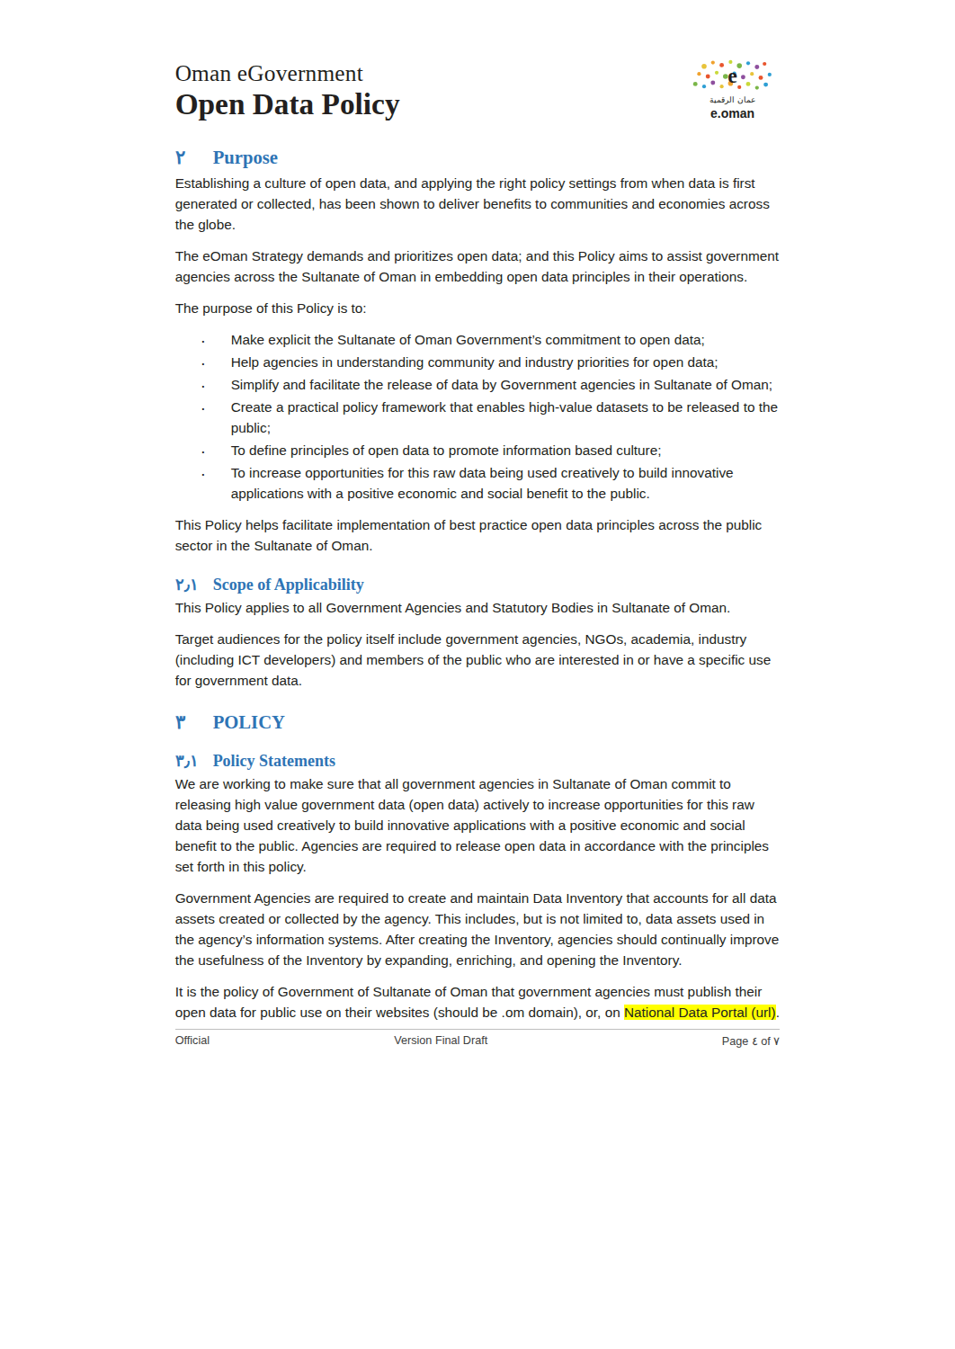Oman eGovernment
Open Data Policy
e عمان الرقمية e.oman
٢ Purpose
Establishing a culture of open data, and applying the right policy settings from when data is first generated or collected, has been shown to deliver benefits to communities and economies across the globe.
The eOman Strategy demands and prioritizes open data; and this Policy aims to assist government agencies across the Sultanate of Oman in embedding open data principles in their operations.
The purpose of this Policy is to:
Make explicit the Sultanate of Oman Government’s commitment to open data;
Help agencies in understanding community and industry priorities for open data;
Simplify and facilitate the release of data by Government agencies in Sultanate of Oman;
Create a practical policy framework that enables high-value datasets to be released to the public;
To define principles of open data to promote information based culture;
To increase opportunities for this raw data being used creatively to build innovative applications with a positive economic and social benefit to the public.
This Policy helps facilitate implementation of best practice open data principles across the public sector in the Sultanate of Oman.
٢٫١ Scope of Applicability
This Policy applies to all Government Agencies and Statutory Bodies in Sultanate of Oman.
Target audiences for the policy itself include government agencies, NGOs, academia, industry (including ICT developers) and members of the public who are interested in or have a specific use for government data.
٣ POLICY
٣٫١ Policy Statements
We are working to make sure that all government agencies in Sultanate of Oman commit to releasing high value government data (open data) actively to increase opportunities for this raw data being used creatively to build innovative applications with a positive economic and social benefit to the public. Agencies are required to release open data in accordance with the principles set forth in this policy.
Government Agencies are required to create and maintain Data Inventory that accounts for all data assets created or collected by the agency. This includes, but is not limited to, data assets used in the agency’s information systems. After creating the Inventory, agencies should continually improve the usefulness of the Inventory by expanding, enriching, and opening the Inventory.
It is the policy of Government of Sultanate of Oman that government agencies must publish their open data for public use on their websites (should be .om domain), or, on National Data Portal (url).
Official
Version Final Draft
Page ٤ of ٧